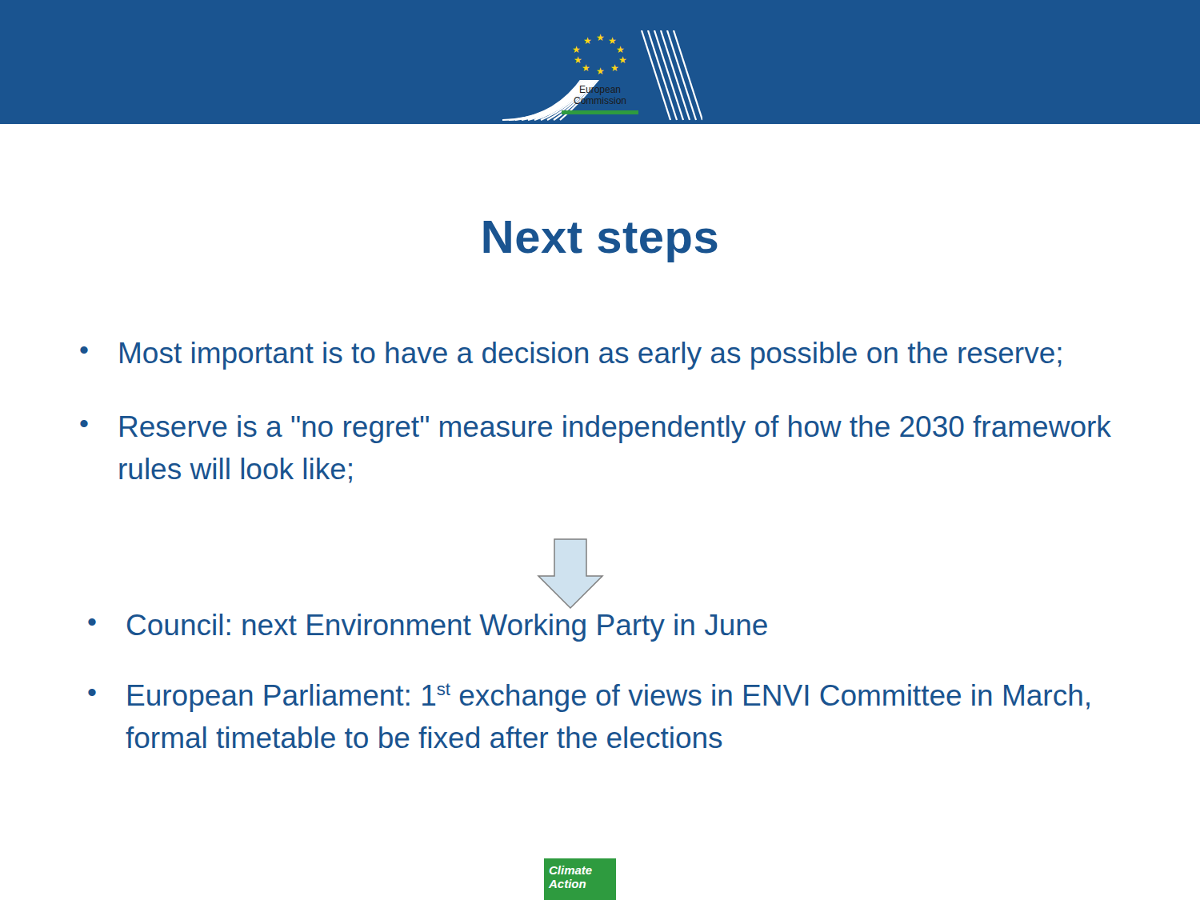★ ★ ★ ★ ★ ★ ★ ★ ★ ★
European
Commission
Next steps
Most important is to have a decision as early as possible on the reserve;
Reserve is a "no regret" measure independently of how the 2030 framework rules will look like;
Council: next Environment Working Party in June
European Parliament: 1st exchange of views in ENVI Committee in March, formal timetable to be fixed after the elections
Climate
Action